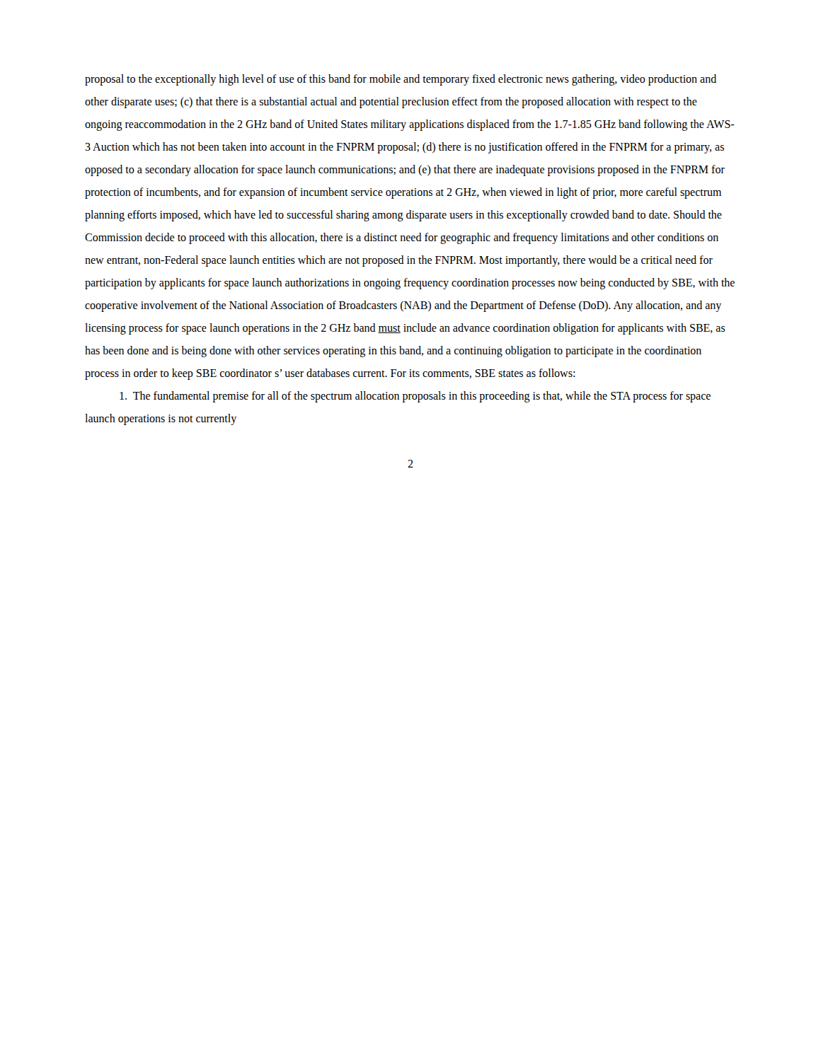proposal to the exceptionally high level of use of this band for mobile and temporary fixed electronic news gathering, video production and other disparate uses; (c) that there is a substantial actual and potential preclusion effect from the proposed allocation with respect to the ongoing reaccommodation in the 2 GHz band of United States military applications displaced from the 1.7-1.85 GHz band following the AWS-3 Auction which has not been taken into account in the FNPRM proposal; (d) there is no justification offered in the FNPRM for a primary, as opposed to a secondary allocation for space launch communications; and (e) that there are inadequate provisions proposed in the FNPRM for protection of incumbents, and for expansion of incumbent service operations at 2 GHz, when viewed in light of prior, more careful spectrum planning efforts imposed, which have led to successful sharing among disparate users in this exceptionally crowded band to date. Should the Commission decide to proceed with this allocation, there is a distinct need for geographic and frequency limitations and other conditions on new entrant, non-Federal space launch entities which are not proposed in the FNPRM. Most importantly, there would be a critical need for participation by applicants for space launch authorizations in ongoing frequency coordination processes now being conducted by SBE, with the cooperative involvement of the National Association of Broadcasters (NAB) and the Department of Defense (DoD). Any allocation, and any licensing process for space launch operations in the 2 GHz band must include an advance coordination obligation for applicants with SBE, as has been done and is being done with other services operating in this band, and a continuing obligation to participate in the coordination process in order to keep SBE coordinator s’ user databases current. For its comments, SBE states as follows:
1. The fundamental premise for all of the spectrum allocation proposals in this proceeding is that, while the STA process for space launch operations is not currently
2